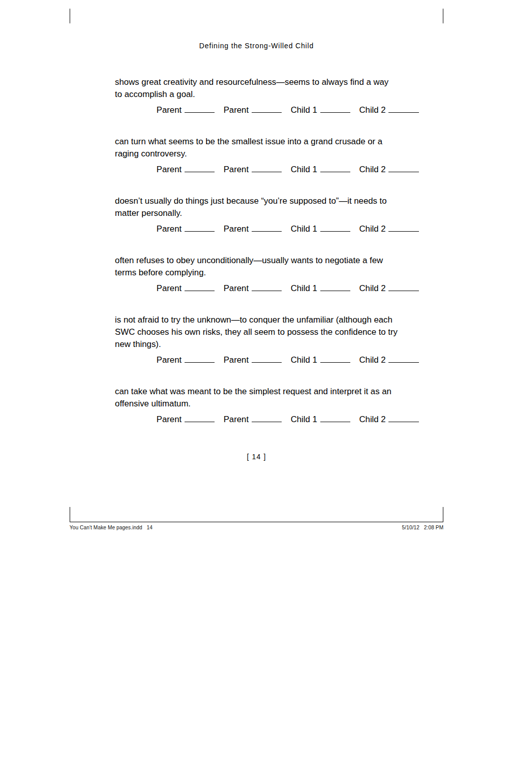Defining the Strong-Willed Child
shows great creativity and resourcefulness—seems to always find a way to accomplish a goal.
Parent Parent Child 1 Child 2
can turn what seems to be the smallest issue into a grand crusade or a raging controversy.
Parent Parent Child 1 Child 2
doesn’t usually do things just because “you’re supposed to”—it needs to matter personally.
Parent Parent Child 1 Child 2
often refuses to obey unconditionally—usually wants to negotiate a few terms before complying.
Parent Parent Child 1 Child 2
is not afraid to try the unknown—to conquer the unfamiliar (although each SWC chooses his own risks, they all seem to possess the confidence to try new things).
Parent Parent Child 1 Child 2
can take what was meant to be the simplest request and interpret it as an offensive ultimatum.
Parent Parent Child 1 Child 2
[ 14 ]
You Can't Make Me pages.indd 14 5/10/12 2:08 PM